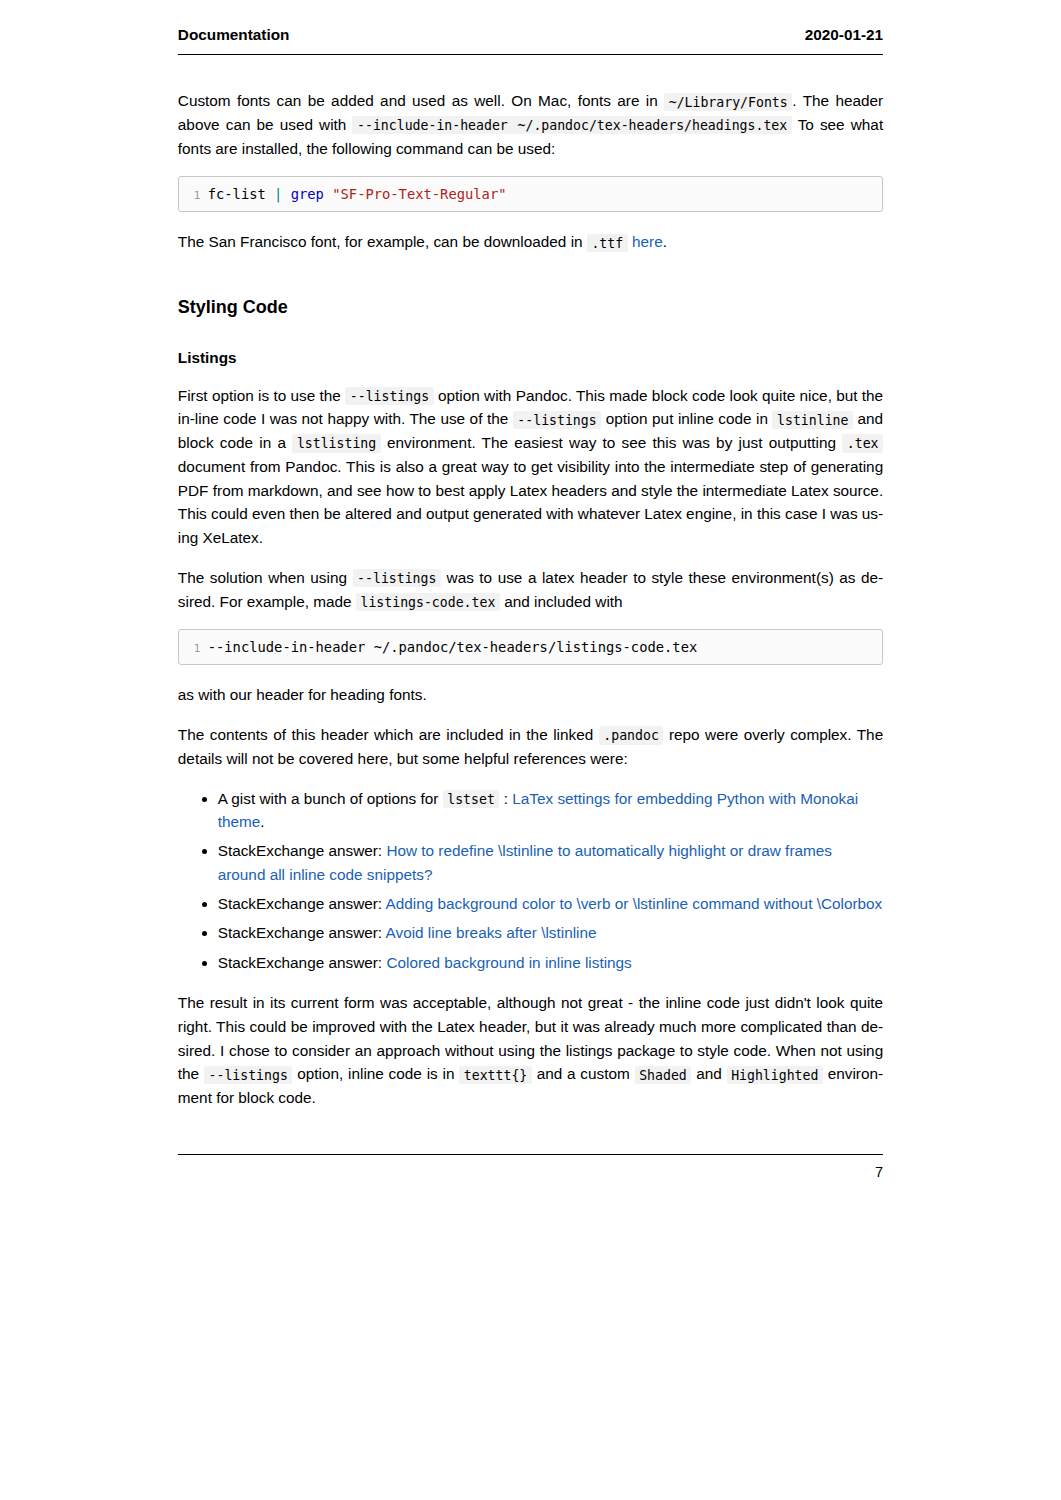Documentation 2020-01-21
Custom fonts can be added and used as well. On Mac, fonts are in ~/Library/Fonts. The header above can be used with --include-in-header ~/.pandoc/tex-headers/headings.tex To see what fonts are installed, the following command can be used:
1fc-list | grep "SF-Pro-Text-Regular"
The San Francisco font, for example, can be downloaded in .ttf here.
Styling Code
Listings
First option is to use the --listings option with Pandoc. This made block code look quite nice, but the in-line code I was not happy with. The use of the --listings option put inline code in lstinline and block code in a lstlisting environment. The easiest way to see this was by just outputting .tex document from Pandoc. This is also a great way to get visibility into the intermediate step of generating PDF from markdown, and see how to best apply Latex headers and style the intermediate Latex source. This could even then be altered and output generated with whatever Latex engine, in this case I was using XeLatex.
The solution when using --listings was to use a latex header to style these environment(s) as desired. For example, made listings-code.tex and included with
1--include-in-header ~/.pandoc/tex-headers/listings-code.tex
as with our header for heading fonts.
The contents of this header which are included in the linked .pandoc repo were overly complex. The details will not be covered here, but some helpful references were:
A gist with a bunch of options for lstset : LaTex settings for embedding Python with Monokai theme.
StackExchange answer: How to redefine \lstinline to automatically highlight or draw frames around all inline code snippets?
StackExchange answer: Adding background color to \verb or \lstinline command without \Colorbox
StackExchange answer: Avoid line breaks after \lstinline
StackExchange answer: Colored background in inline listings
The result in its current form was acceptable, although not great - the inline code just didn't look quite right. This could be improved with the Latex header, but it was already much more complicated than desired. I chose to consider an approach without using the listings package to style code. When not using the --listings option, inline code is in texttt{} and a custom Shaded and Highlighted environment for block code.
7